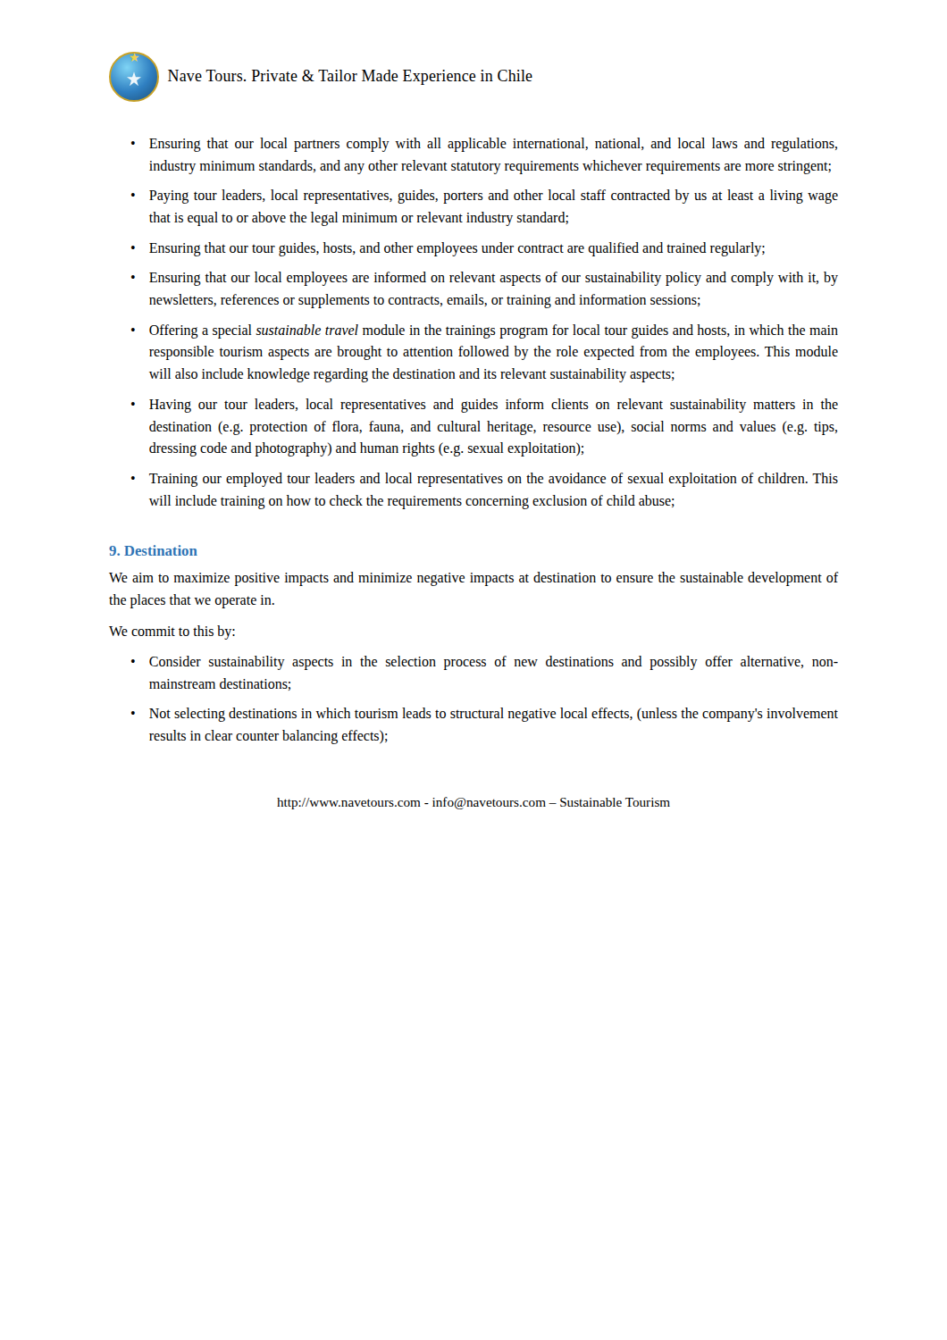Nave Tours. Private & Tailor Made Experience in Chile
Ensuring that our local partners comply with all applicable international, national, and local laws and regulations, industry minimum standards, and any other relevant statutory requirements whichever requirements are more stringent;
Paying tour leaders, local representatives, guides, porters and other local staff contracted by us at least a living wage that is equal to or above the legal minimum or relevant industry standard;
Ensuring that our tour guides, hosts, and other employees under contract are qualified and trained regularly;
Ensuring that our local employees are informed on relevant aspects of our sustainability policy and comply with it, by newsletters, references or supplements to contracts, emails, or training and information sessions;
Offering a special sustainable travel module in the trainings program for local tour guides and hosts, in which the main responsible tourism aspects are brought to attention followed by the role expected from the employees. This module will also include knowledge regarding the destination and its relevant sustainability aspects;
Having our tour leaders, local representatives and guides inform clients on relevant sustainability matters in the destination (e.g. protection of flora, fauna, and cultural heritage, resource use), social norms and values (e.g. tips, dressing code and photography) and human rights (e.g. sexual exploitation);
Training our employed tour leaders and local representatives on the avoidance of sexual exploitation of children. This will include training on how to check the requirements concerning exclusion of child abuse;
9. Destination
We aim to maximize positive impacts and minimize negative impacts at destination to ensure the sustainable development of the places that we operate in.
We commit to this by:
Consider sustainability aspects in the selection process of new destinations and possibly offer alternative, non-mainstream destinations;
Not selecting destinations in which tourism leads to structural negative local effects, (unless the company's involvement results in clear counter balancing effects);
http://www.navetours.com - info@navetours.com – Sustainable Tourism